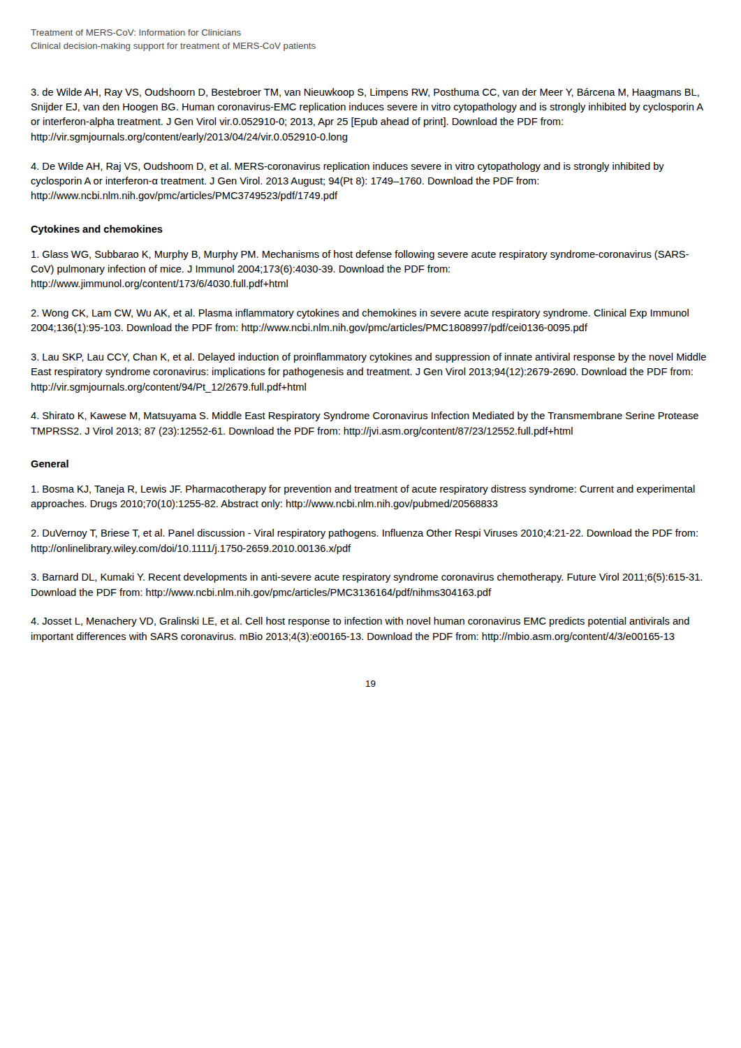Treatment of MERS-CoV: Information for Clinicians
Clinical decision-making support for treatment of MERS-CoV patients
3. de Wilde AH, Ray VS, Oudshoorn D, Bestebroer TM, van Nieuwkoop S, Limpens RW, Posthuma CC, van der Meer Y, Bárcena M, Haagmans BL, Snijder EJ, van den Hoogen BG. Human coronavirus-EMC replication induces severe in vitro cytopathology and is strongly inhibited by cyclosporin A or interferon-alpha treatment. J Gen Virol vir.0.052910-0; 2013, Apr 25 [Epub ahead of print]. Download the PDF from: http://vir.sgmjournals.org/content/early/2013/04/24/vir.0.052910-0.long
4. De Wilde AH, Raj VS, Oudshoom D, et al. MERS-coronavirus replication induces severe in vitro cytopathology and is strongly inhibited by cyclosporin A or interferon-α treatment. J Gen Virol. 2013 August; 94(Pt 8): 1749–1760. Download the PDF from: http://www.ncbi.nlm.nih.gov/pmc/articles/PMC3749523/pdf/1749.pdf
Cytokines and chemokines
1. Glass WG, Subbarao K, Murphy B, Murphy PM. Mechanisms of host defense following severe acute respiratory syndrome-coronavirus (SARS-CoV) pulmonary infection of mice. J Immunol 2004;173(6):4030-39. Download the PDF from: http://www.jimmunol.org/content/173/6/4030.full.pdf+html
2. Wong CK, Lam CW, Wu AK, et al. Plasma inflammatory cytokines and chemokines in severe acute respiratory syndrome. Clinical Exp Immunol 2004;136(1):95-103. Download the PDF from: http://www.ncbi.nlm.nih.gov/pmc/articles/PMC1808997/pdf/cei0136-0095.pdf
3. Lau SKP, Lau CCY, Chan K, et al. Delayed induction of proinflammatory cytokines and suppression of innate antiviral response by the novel Middle East respiratory syndrome coronavirus: implications for pathogenesis and treatment. J Gen Virol 2013;94(12):2679-2690. Download the PDF from: http://vir.sgmjournals.org/content/94/Pt_12/2679.full.pdf+html
4. Shirato K, Kawese M, Matsuyama S. Middle East Respiratory Syndrome Coronavirus Infection Mediated by the Transmembrane Serine Protease TMPRSS2. J Virol 2013; 87 (23):12552-61. Download the PDF from: http://jvi.asm.org/content/87/23/12552.full.pdf+html
General
1. Bosma KJ, Taneja R, Lewis JF. Pharmacotherapy for prevention and treatment of acute respiratory distress syndrome: Current and experimental approaches. Drugs 2010;70(10):1255-82. Abstract only: http://www.ncbi.nlm.nih.gov/pubmed/20568833
2. DuVernoy T, Briese T, et al. Panel discussion - Viral respiratory pathogens. Influenza Other Respi Viruses 2010;4:21-22. Download the PDF from: http://onlinelibrary.wiley.com/doi/10.1111/j.1750-2659.2010.00136.x/pdf
3. Barnard DL, Kumaki Y. Recent developments in anti-severe acute respiratory syndrome coronavirus chemotherapy. Future Virol 2011;6(5):615-31. Download the PDF from: http://www.ncbi.nlm.nih.gov/pmc/articles/PMC3136164/pdf/nihms304163.pdf
4. Josset L, Menachery VD, Gralinski LE, et al. Cell host response to infection with novel human coronavirus EMC predicts potential antivirals and important differences with SARS coronavirus. mBio 2013;4(3):e00165-13. Download the PDF from: http://mbio.asm.org/content/4/3/e00165-13
19